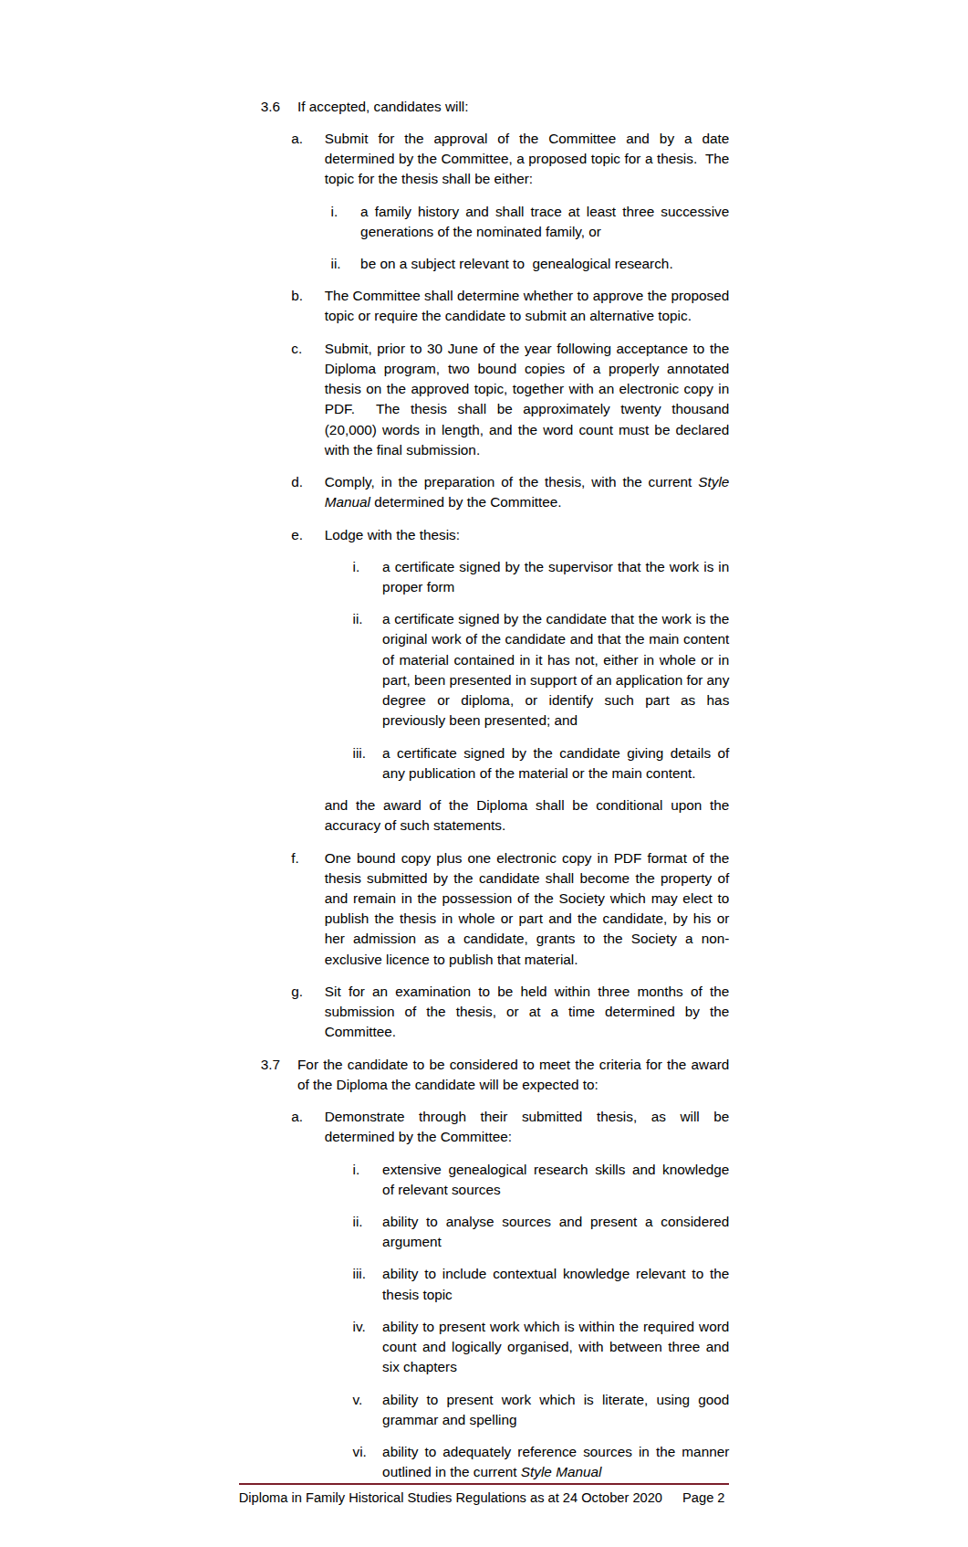3.6
If accepted, candidates will:
a.
Submit for the approval of the Committee and by a date determined by the Committee, a proposed topic for a thesis. The topic for the thesis shall be either:
i.
a family history and shall trace at least three successive generations of the nominated family, or
ii.
be on a subject relevant to genealogical research.
b.
The Committee shall determine whether to approve the proposed topic or require the candidate to submit an alternative topic.
c.
Submit, prior to 30 June of the year following acceptance to the Diploma program, two bound copies of a properly annotated thesis on the approved topic, together with an electronic copy in PDF. The thesis shall be approximately twenty thousand (20,000) words in length, and the word count must be declared with the final submission.
d.
Comply, in the preparation of the thesis, with the current Style Manual determined by the Committee.
e.
Lodge with the thesis:
i.
a certificate signed by the supervisor that the work is in proper form
ii.
a certificate signed by the candidate that the work is the original work of the candidate and that the main content of material contained in it has not, either in whole or in part, been presented in support of an application for any degree or diploma, or identify such part as has previously been presented; and
iii.
a certificate signed by the candidate giving details of any publication of the material or the main content.
and the award of the Diploma shall be conditional upon the accuracy of such statements.
f.
One bound copy plus one electronic copy in PDF format of the thesis submitted by the candidate shall become the property of and remain in the possession of the Society which may elect to publish the thesis in whole or part and the candidate, by his or her admission as a candidate, grants to the Society a non-exclusive licence to publish that material.
g.
Sit for an examination to be held within three months of the submission of the thesis, or at a time determined by the Committee.
3.7
For the candidate to be considered to meet the criteria for the award of the Diploma the candidate will be expected to:
a.
Demonstrate through their submitted thesis, as will be determined by the Committee:
i.
extensive genealogical research skills and knowledge of relevant sources
ii.
ability to analyse sources and present a considered argument
iii.
ability to include contextual knowledge relevant to the thesis topic
iv.
ability to present work which is within the required word count and logically organised, with between three and six chapters
v.
ability to present work which is literate, using good grammar and spelling
vi.
ability to adequately reference sources in the manner outlined in the current Style Manual
Diploma in Family Historical Studies Regulations as at 24 October 2020
Page 2